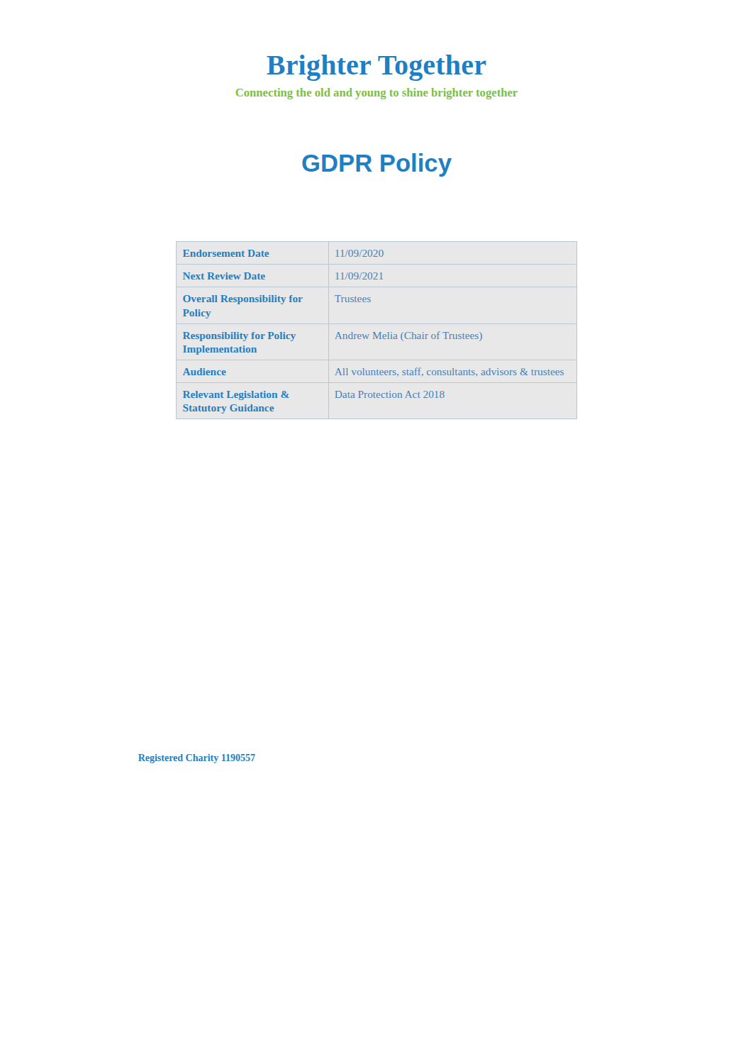Brighter Together
Connecting the old and young to shine brighter together
GDPR Policy
| Endorsement Date | 11/09/2020 |
| Next Review Date | 11/09/2021 |
| Overall Responsibility for Policy | Trustees |
| Responsibility for Policy Implementation | Andrew Melia (Chair of Trustees) |
| Audience | All volunteers, staff, consultants, advisors & trustees |
| Relevant Legislation & Statutory Guidance | Data Protection Act 2018 |
Registered Charity 1190557